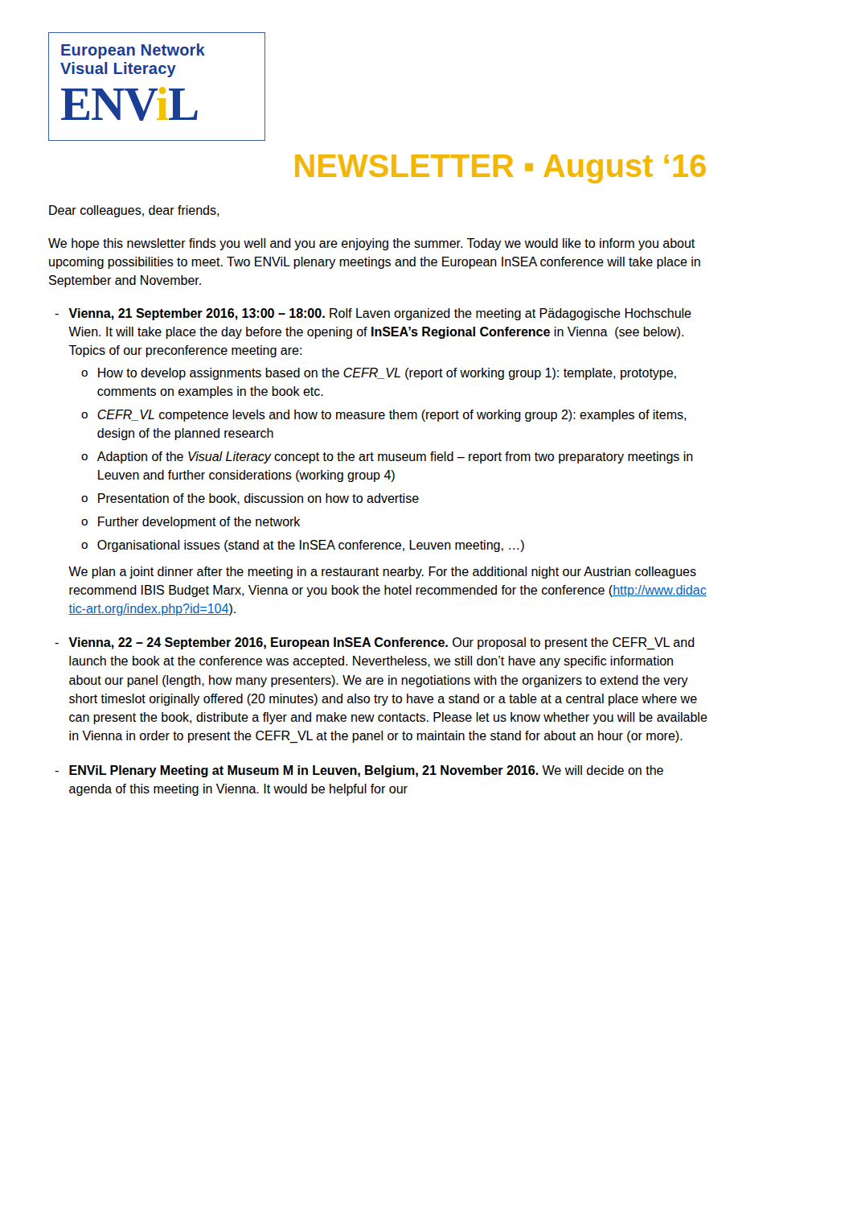European Network
Visual Literacy
ENVi L
NEWSLETTER ▪ August ‘16
Dear colleagues, dear friends,
We hope this newsletter finds you well and you are enjoying the summer. Today we would like to inform you about upcoming possibilities to meet. Two ENViL plenary meetings and the European InSEA conference will take place in September and November.
Vienna, 21 September 2016, 13:00 – 18:00. Rolf Laven organized the meeting at Pädagogische Hochschule Wien. It will take place the day before the opening of InSEA’s Regional Conference in Vienna (see below). Topics of our preconference meeting are:
How to develop assignments based on the CEFR_VL (report of working group 1): template, prototype, comments on examples in the book etc.
CEFR_VL competence levels and how to measure them (report of working group 2): examples of items, design of the planned research
Adaption of the Visual Literacy concept to the art museum field – report from two preparatory meetings in Leuven and further considerations (working group 4)
Presentation of the book, discussion on how to advertise
Further development of the network
Organisational issues (stand at the InSEA conference, Leuven meeting, …)
We plan a joint dinner after the meeting in a restaurant nearby. For the additional night our Austrian colleagues recommend IBIS Budget Marx, Vienna or you book the hotel recommended for the conference (http://www.didactic-art.org/index.php?id=104).
Vienna, 22 – 24 September 2016, European InSEA Conference. Our proposal to present the CEFR_VL and launch the book at the conference was accepted. Nevertheless, we still don’t have any specific information about our panel (length, how many presenters). We are in negotiations with the organizers to extend the very short timeslot originally offered (20 minutes) and also try to have a stand or a table at a central place where we can present the book, distribute a flyer and make new contacts. Please let us know whether you will be available in Vienna in order to present the CEFR_VL at the panel or to maintain the stand for about an hour (or more).
ENViL Plenary Meeting at Museum M in Leuven, Belgium, 21 November 2016. We will decide on the agenda of this meeting in Vienna. It would be helpful for our